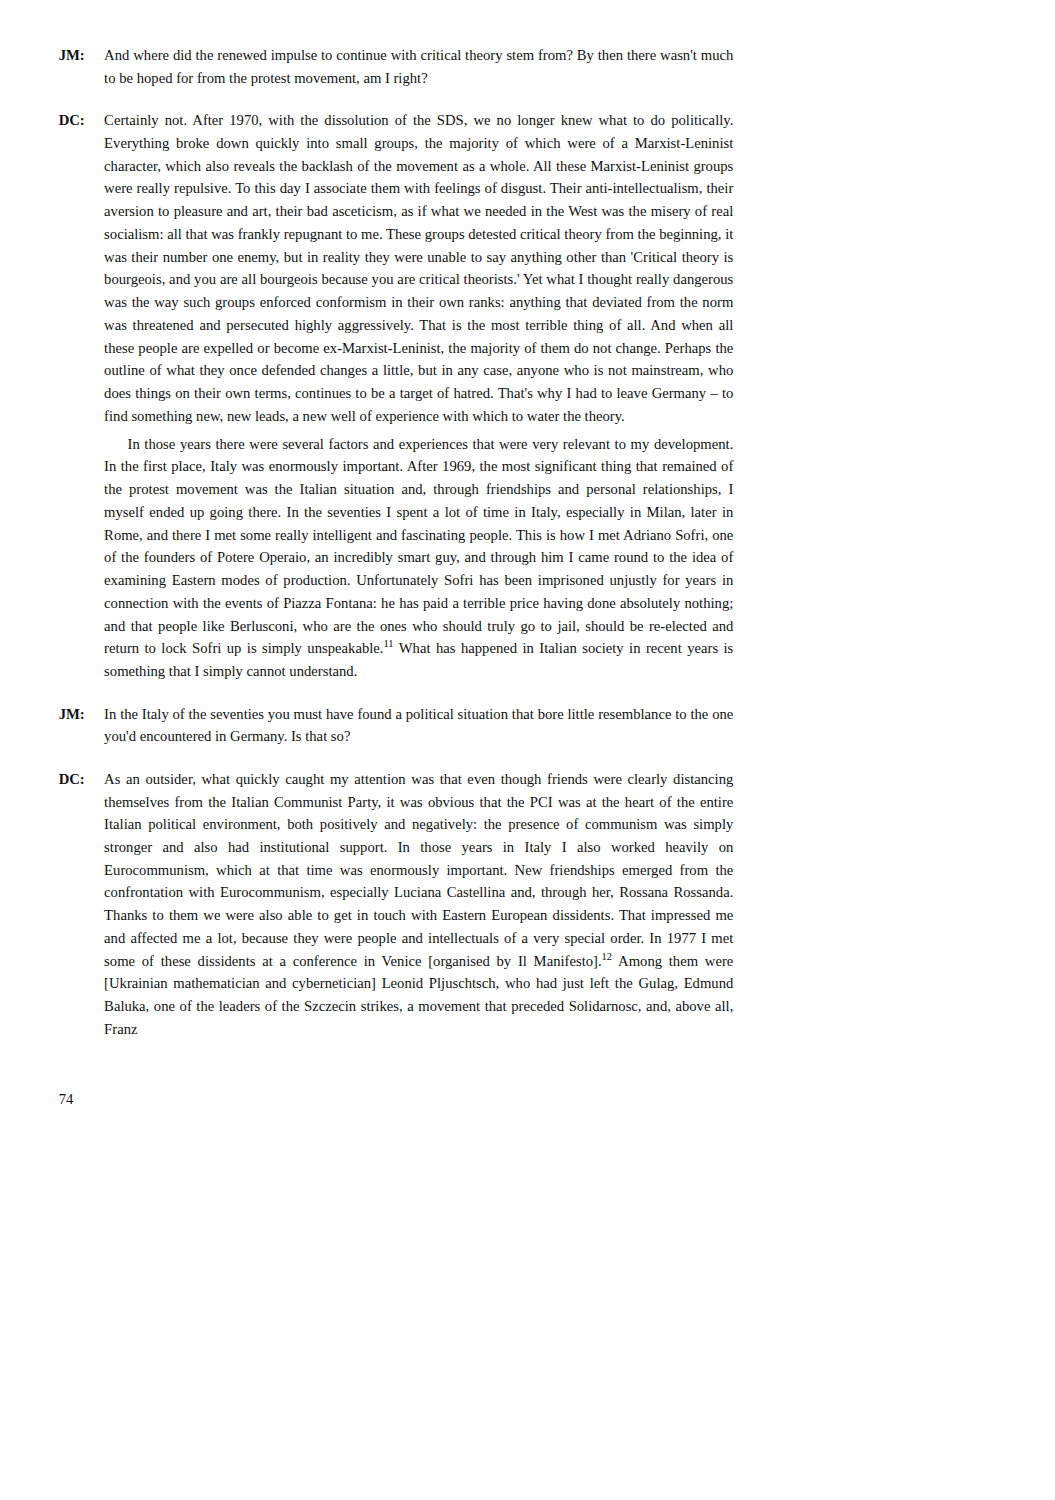JM:
And where did the renewed impulse to continue with critical theory stem from? By then there wasn't much to be hoped for from the protest movement, am I right?
DC:
Certainly not. After 1970, with the dissolution of the SDS, we no longer knew what to do politically. Everything broke down quickly into small groups, the majority of which were of a Marxist-Leninist character, which also reveals the backlash of the movement as a whole. All these Marxist-Leninist groups were really repulsive. To this day I associate them with feelings of disgust. Their anti-intellectualism, their aversion to pleasure and art, their bad asceticism, as if what we needed in the West was the misery of real socialism: all that was frankly repugnant to me. These groups detested critical theory from the beginning, it was their number one enemy, but in reality they were unable to say anything other than 'Critical theory is bourgeois, and you are all bourgeois because you are critical theorists.' Yet what I thought really dangerous was the way such groups enforced conformism in their own ranks: anything that deviated from the norm was threatened and persecuted highly aggressively. That is the most terrible thing of all. And when all these people are expelled or become ex-Marxist-Leninist, the majority of them do not change. Perhaps the outline of what they once defended changes a little, but in any case, anyone who is not mainstream, who does things on their own terms, continues to be a target of hatred. That's why I had to leave Germany – to find something new, new leads, a new well of experience with which to water the theory.
In those years there were several factors and experiences that were very relevant to my development. In the first place, Italy was enormously important. After 1969, the most significant thing that remained of the protest movement was the Italian situation and, through friendships and personal relationships, I myself ended up going there. In the seventies I spent a lot of time in Italy, especially in Milan, later in Rome, and there I met some really intelligent and fascinating people. This is how I met Adriano Sofri, one of the founders of Potere Operaio, an incredibly smart guy, and through him I came round to the idea of examining Eastern modes of production. Unfortunately Sofri has been imprisoned unjustly for years in connection with the events of Piazza Fontana: he has paid a terrible price having done absolutely nothing; and that people like Berlusconi, who are the ones who should truly go to jail, should be re-elected and return to lock Sofri up is simply unspeakable.11 What has happened in Italian society in recent years is something that I simply cannot understand.
JM:
In the Italy of the seventies you must have found a political situation that bore little resemblance to the one you'd encountered in Germany. Is that so?
DC:
As an outsider, what quickly caught my attention was that even though friends were clearly distancing themselves from the Italian Communist Party, it was obvious that the PCI was at the heart of the entire Italian political environment, both positively and negatively: the presence of communism was simply stronger and also had institutional support. In those years in Italy I also worked heavily on Eurocommunism, which at that time was enormously important. New friendships emerged from the confrontation with Eurocommunism, especially Luciana Castellina and, through her, Rossana Rossanda. Thanks to them we were also able to get in touch with Eastern European dissidents. That impressed me and affected me a lot, because they were people and intellectuals of a very special order. In 1977 I met some of these dissidents at a conference in Venice [organised by Il Manifesto].12 Among them were [Ukrainian mathematician and cybernetician] Leonid Pljuschtsch, who had just left the Gulag, Edmund Baluka, one of the leaders of the Szczecin strikes, a movement that preceded Solidarnosc, and, above all, Franz
74